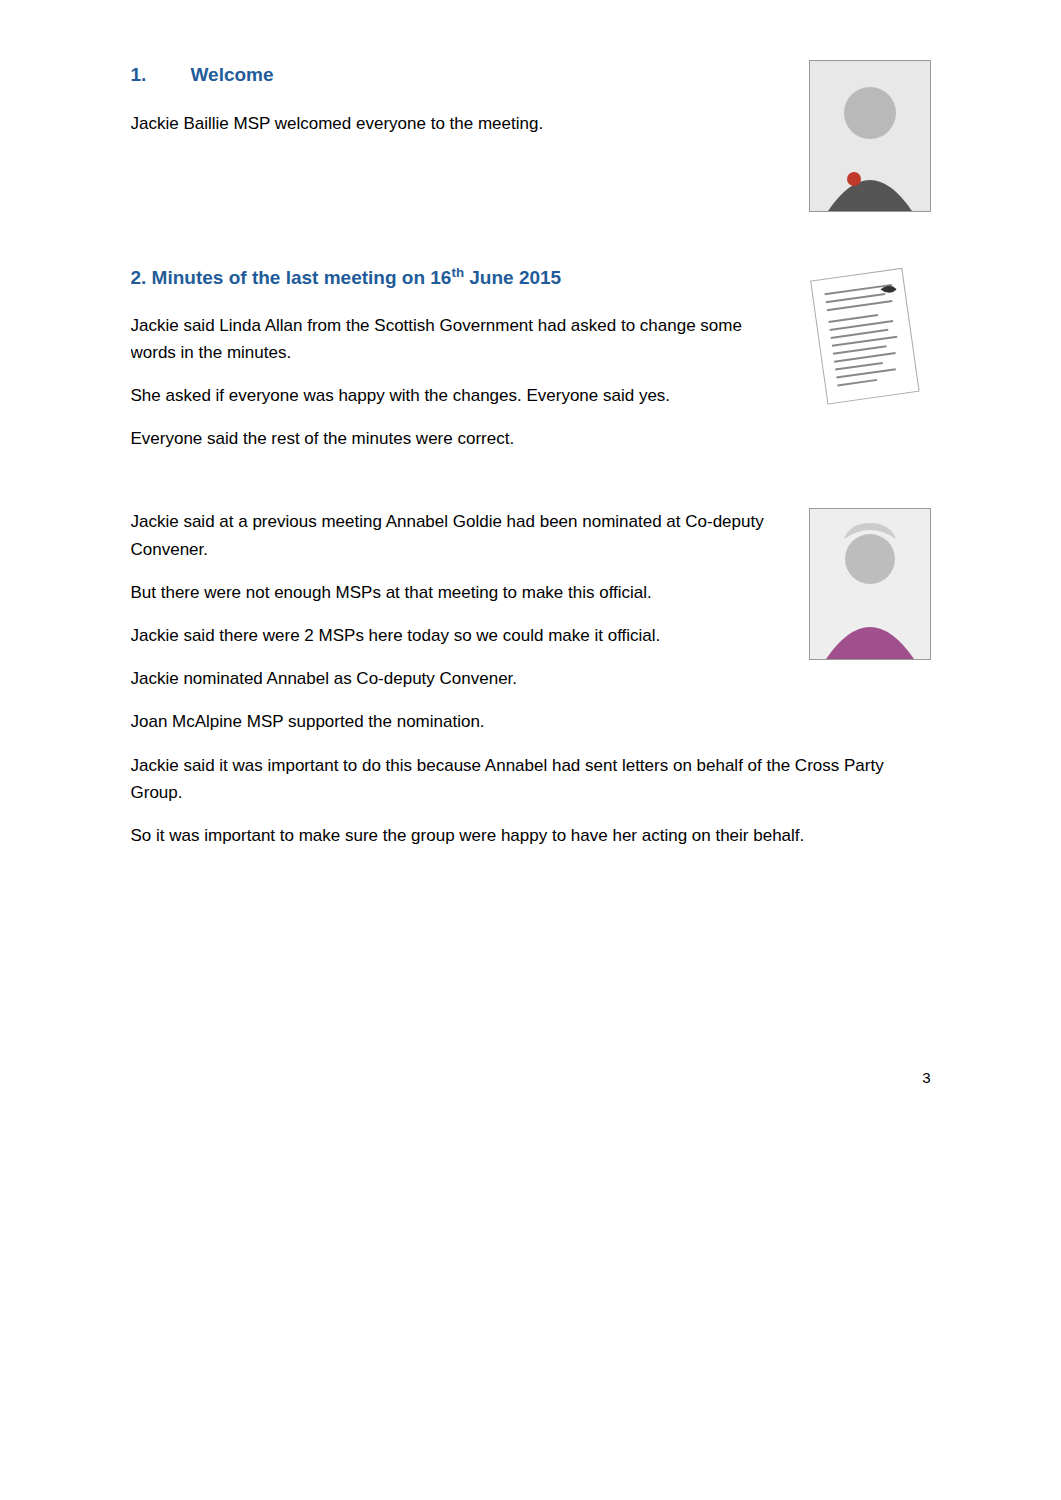1. Welcome
Jackie Baillie MSP welcomed everyone to the meeting.
2. Minutes of the last meeting on 16th June 2015
Jackie said Linda Allan from the Scottish Government had asked to change some words in the minutes.
She asked if everyone was happy with the changes. Everyone said yes.
Everyone said the rest of the minutes were correct.
Jackie said at a previous meeting Annabel Goldie had been nominated at Co-deputy Convener.
But there were not enough MSPs at that meeting to make this official.
Jackie said there were 2 MSPs here today so we could make it official.
Jackie nominated Annabel as Co-deputy Convener.
Joan McAlpine MSP supported the nomination.
Jackie said it was important to do this because Annabel had sent letters on behalf of the Cross Party Group.
So it was important to make sure the group were happy to have her acting on their behalf.
3